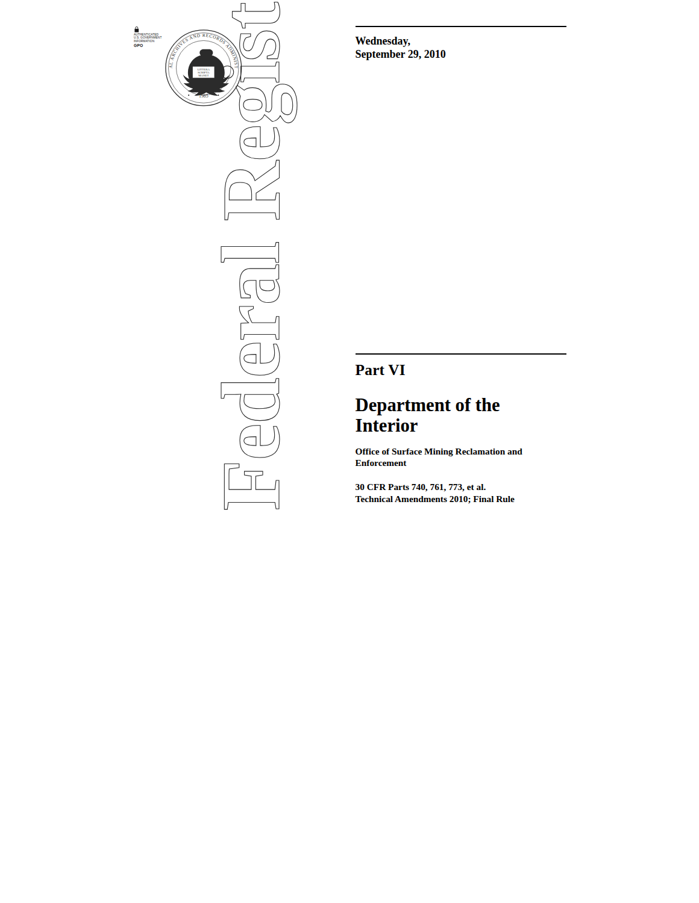Federal Register
AUTHENTICATED
U.S. GOVERNMENT
INFORMATION GPO
NATIONAL ARCHIVES AND RECORDS ADMINISTRATION LITTERA SCRIPTA MANET 1985
Wednesday,
September 29, 2010
Part VI
Department of the Interior
Office of Surface Mining Reclamation and Enforcement
30 CFR Parts 740, 761, 773, et al.
Technical Amendments 2010; Final Rule